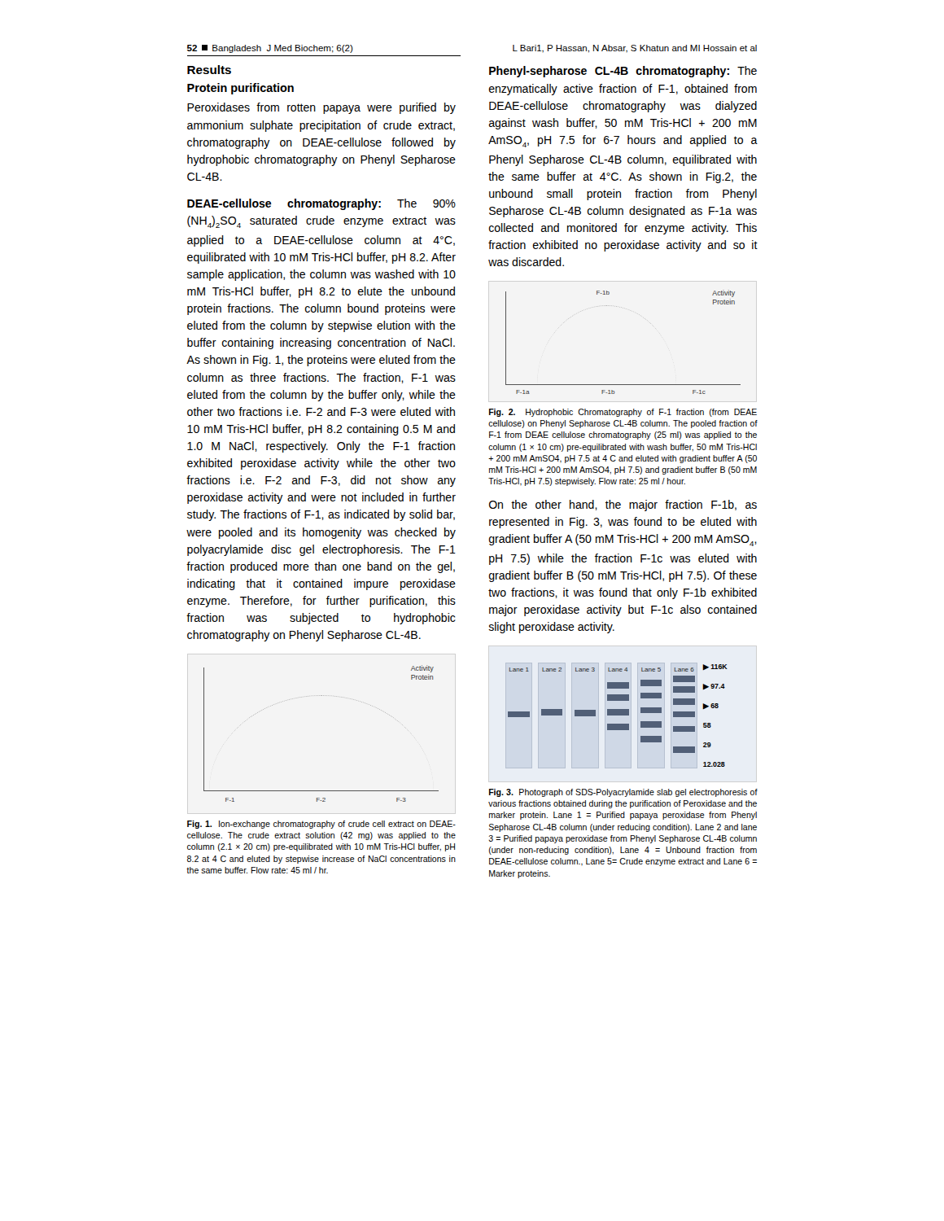52 Bangladesh J Med Biochem; 6(2)
L Bari1, P Hassan, N Absar, S Khatun and MI Hossain et al
Results
Protein purification
Peroxidases from rotten papaya were purified by ammonium sulphate precipitation of crude extract, chromatography on DEAE-cellulose followed by hydrophobic chromatography on Phenyl Sepharose CL-4B.
DEAE-cellulose chromatography: The 90% (NH4)2SO4 saturated crude enzyme extract was applied to a DEAE-cellulose column at 4°C, equilibrated with 10 mM Tris-HCl buffer, pH 8.2. After sample application, the column was washed with 10 mM Tris-HCl buffer, pH 8.2 to elute the unbound protein fractions. The column bound proteins were eluted from the column by stepwise elution with the buffer containing increasing concentration of NaCl. As shown in Fig. 1, the proteins were eluted from the column as three fractions. The fraction, F-1 was eluted from the column by the buffer only, while the other two fractions i.e. F-2 and F-3 were eluted with 10 mM Tris-HCl buffer, pH 8.2 containing 0.5 M and 1.0 M NaCl, respectively. Only the F-1 fraction exhibited peroxidase activity while the other two fractions i.e. F-2 and F-3, did not show any peroxidase activity and were not included in further study. The fractions of F-1, as indicated by solid bar, were pooled and its homogenity was checked by polyacrylamide disc gel electrophoresis. The F-1 fraction produced more than one band on the gel, indicating that it contained impure peroxidase enzyme. Therefore, for further purification, this fraction was subjected to hydrophobic chromatography on Phenyl Sepharose CL-4B.
Activity
Protein
F-1
F-2
F-3
Fig. 1. Ion-exchange chromatography of crude cell extract on DEAE-cellulose. The crude extract solution (42 mg) was applied to the column (2.1 × 20 cm) pre-equilibrated with 10 mM Tris-HCl buffer, pH 8.2 at 4 C and eluted by stepwise increase of NaCl concentrations in the same buffer. Flow rate: 45 ml / hr.
Phenyl-sepharose CL-4B chromatography: The enzymatically active fraction of F-1, obtained from DEAE-cellulose chromatography was dialyzed against wash buffer, 50 mM Tris-HCl + 200 mM AmSO4, pH 7.5 for 6-7 hours and applied to a Phenyl Sepharose CL-4B column, equilibrated with the same buffer at 4°C. As shown in Fig.2, the unbound small protein fraction from Phenyl Sepharose CL-4B column designated as F-1a was collected and monitored for enzyme activity. This fraction exhibited no peroxidase activity and so it was discarded.
Activity
Protein
F-1a
F-1b
F-1c
F-1b
Fig. 2. Hydrophobic Chromatography of F-1 fraction (from DEAE cellulose) on Phenyl Sepharose CL-4B column. The pooled fraction of F-1 from DEAE cellulose chromatography (25 ml) was applied to the column (1 × 10 cm) pre-equilibrated with wash buffer, 50 mM Tris-HCl + 200 mM AmSO4, pH 7.5 at 4 C and eluted with gradient buffer A (50 mM Tris-HCl + 200 mM AmSO4, pH 7.5) and gradient buffer B (50 mM Tris-HCl, pH 7.5) stepwisely. Flow rate: 25 ml / hour.
On the other hand, the major fraction F-1b, as represented in Fig. 3, was found to be eluted with gradient buffer A (50 mM Tris-HCl + 200 mM AmSO4, pH 7.5) while the fraction F-1c was eluted with gradient buffer B (50 mM Tris-HCl, pH 7.5). Of these two fractions, it was found that only F-1b exhibited major peroxidase activity but F-1c also contained slight peroxidase activity.
Lane 1
Lane 2
Lane 3
Lane 4
Lane 5
Lane 6
▶116K ▶97.4 ▶68 58 29 12.028
Fig. 3. Photograph of SDS-Polyacrylamide slab gel electrophoresis of various fractions obtained during the purification of Peroxidase and the marker protein. Lane 1 = Purified papaya peroxidase from Phenyl Sepharose CL-4B column (under reducing condition). Lane 2 and lane 3 = Purified papaya peroxidase from Phenyl Sepharose CL-4B column (under non-reducing condition), Lane 4 = Unbound fraction from DEAE-cellulose column., Lane 5= Crude enzyme extract and Lane 6 = Marker proteins.